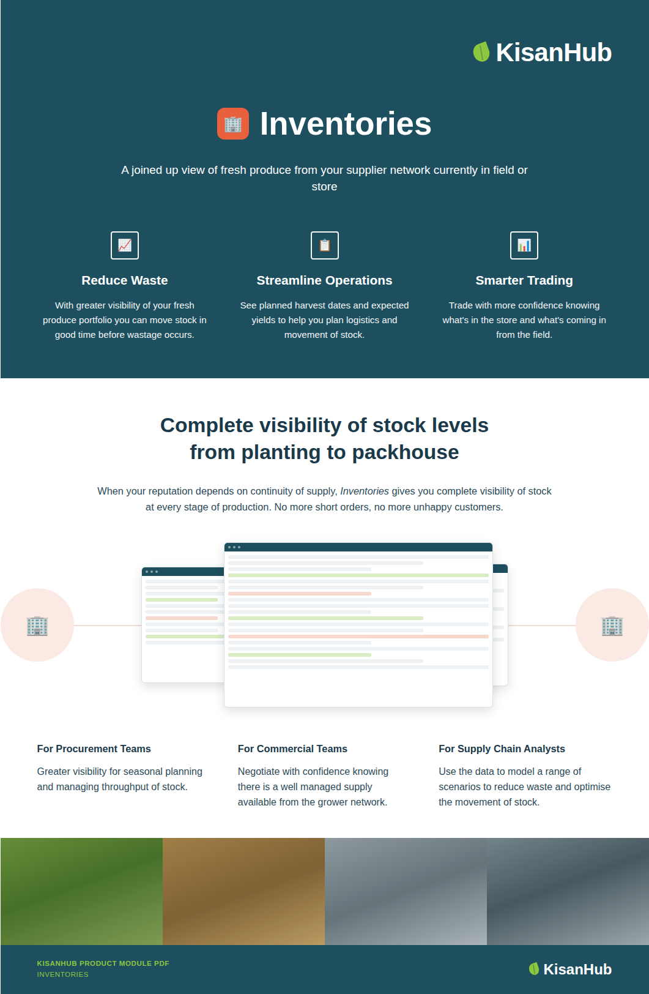KisanHub
🏢Inventories
A joined up view of fresh produce from your supplier network currently in field or store
📈
Reduce Waste
With greater visibility of your fresh produce portfolio you can move stock in good time before wastage occurs.
📋
Streamline Operations
See planned harvest dates and expected yields to help you plan logistics and movement of stock.
📊
Smarter Trading
Trade with more confidence knowing what's in the store and what's coming in from the field.
Complete visibility of stock levels
from planting to packhouse
When your reputation depends on continuity of supply, Inventories gives you complete visibility of stock at every stage of production. No more short orders, no more unhappy customers.
🏢
🏢
For Procurement Teams
Greater visibility for seasonal planning and managing throughput of stock.
For Commercial Teams
Negotiate with confidence knowing there is a well managed supply available from the grower network.
For Supply Chain Analysts
Use the data to model a range of scenarios to reduce waste and optimise the movement of stock.
KISANHUB PRODUCT MODULE PDF
INVENTORIES
KisanHub